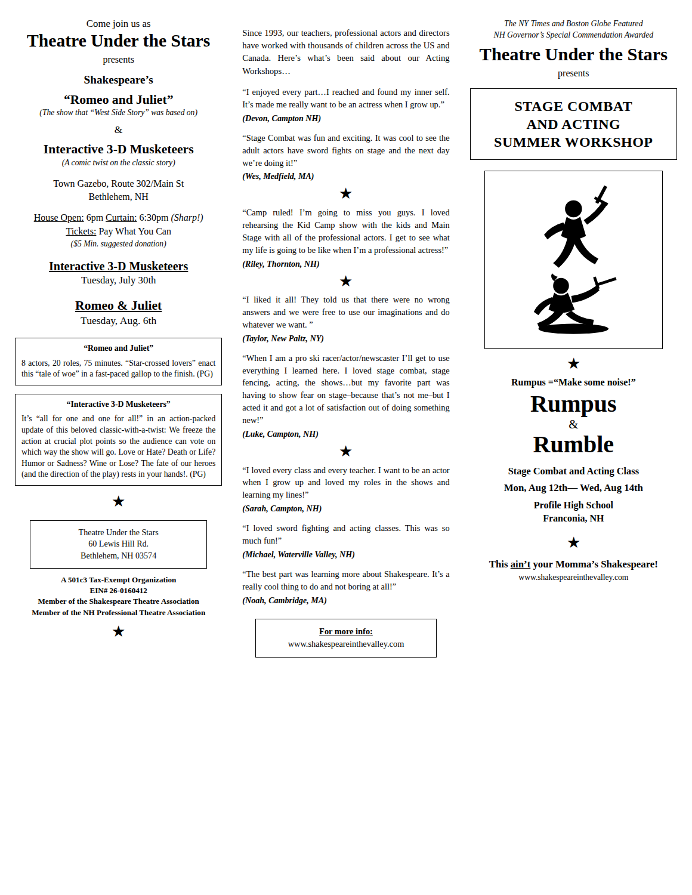Come join us as
Theatre Under the Stars
presents
Shakespeare’s
“Romeo and Juliet”
(The show that “West Side Story” was based on)
&
Interactive 3-D Musketeers
(A comic twist on the classic story)
Town Gazebo, Route 302/Main St
Bethlehem, NH
House Open: 6pm Curtain: 6:30pm (Sharp!)
Tickets: Pay What You Can
($5 Min. suggested donation)
Interactive 3-D Musketeers
Tuesday, July 30th
Romeo & Juliet
Tuesday, Aug. 6th
“Romeo and Juliet”
8 actors, 20 roles, 75 minutes. “Star-crossed lovers” enact this “tale of woe” in a fast-paced gallop to the finish. (PG)
“Interactive 3-D Musketeers”
It’s “all for one and one for all!” in an action-packed update of this beloved classic-with-a-twist: We freeze the action at crucial plot points so the audience can vote on which way the show will go. Love or Hate? Death or Life? Humor or Sadness? Wine or Lose? The fate of our heroes (and the direction of the play) rests in your hands!. (PG)
★
Theatre Under the Stars
60 Lewis Hill Rd.
Bethlehem, NH 03574
A 501c3 Tax-Exempt Organization
EIN# 26-0160412
Member of the Shakespeare Theatre Association
Member of the NH Professional Theatre Association
★
Since 1993, our teachers, professional actors and directors have worked with thousands of children across the US and Canada. Here’s what’s been said about our Acting Workshops…
“I enjoyed every part…I reached and found my inner self. It’s made me really want to be an actress when I grow up.”
(Devon, Campton NH)
“Stage Combat was fun and exciting. It was cool to see the adult actors have sword fights on stage and the next day we’re doing it!”
(Wes, Medfield, MA)
★
“Camp ruled! I’m going to miss you guys. I loved rehearsing the Kid Camp show with the kids and Main Stage with all of the professional actors. I get to see what my life is going to be like when I’m a professional actress!”
(Riley, Thornton, NH)
★
“I liked it all! They told us that there were no wrong answers and we were free to use our imaginations and do whatever we want. ”
(Taylor, New Paltz, NY)
“When I am a pro ski racer/actor/newscaster I’ll get to use everything I learned here. I loved stage combat, stage fencing, acting, the shows…but my favorite part was having to show fear on stage–because that’s not me–but I acted it and got a lot of satisfaction out of doing something new!”
(Luke, Campton, NH)
★
“I loved every class and every teacher. I want to be an actor when I grow up and loved my roles in the shows and learning my lines!”
(Sarah, Campton, NH)
“I loved sword fighting and acting classes. This was so much fun!”
(Michael, Waterville Valley, NH)
“The best part was learning more about Shakespeare. It’s a really cool thing to do and not boring at all!”
(Noah, Cambridge, MA)
For more info:
www.shakespeareinthevalley.com
The NY Times and Boston Globe Featured
NH Governor’s Special Commendation Awarded
Theatre Under the Stars
presents
STAGE COMBAT
AND ACTING
SUMMER WORKSHOP
★
Rumpus =“Make some noise!”
Rumpus & Rumble
Stage Combat and Acting Class
Mon, Aug 12th— Wed, Aug 14th
Profile High School
Franconia, NH
★
This ain’t your Momma’s Shakespeare!
www.shakespeareinthevalley.com